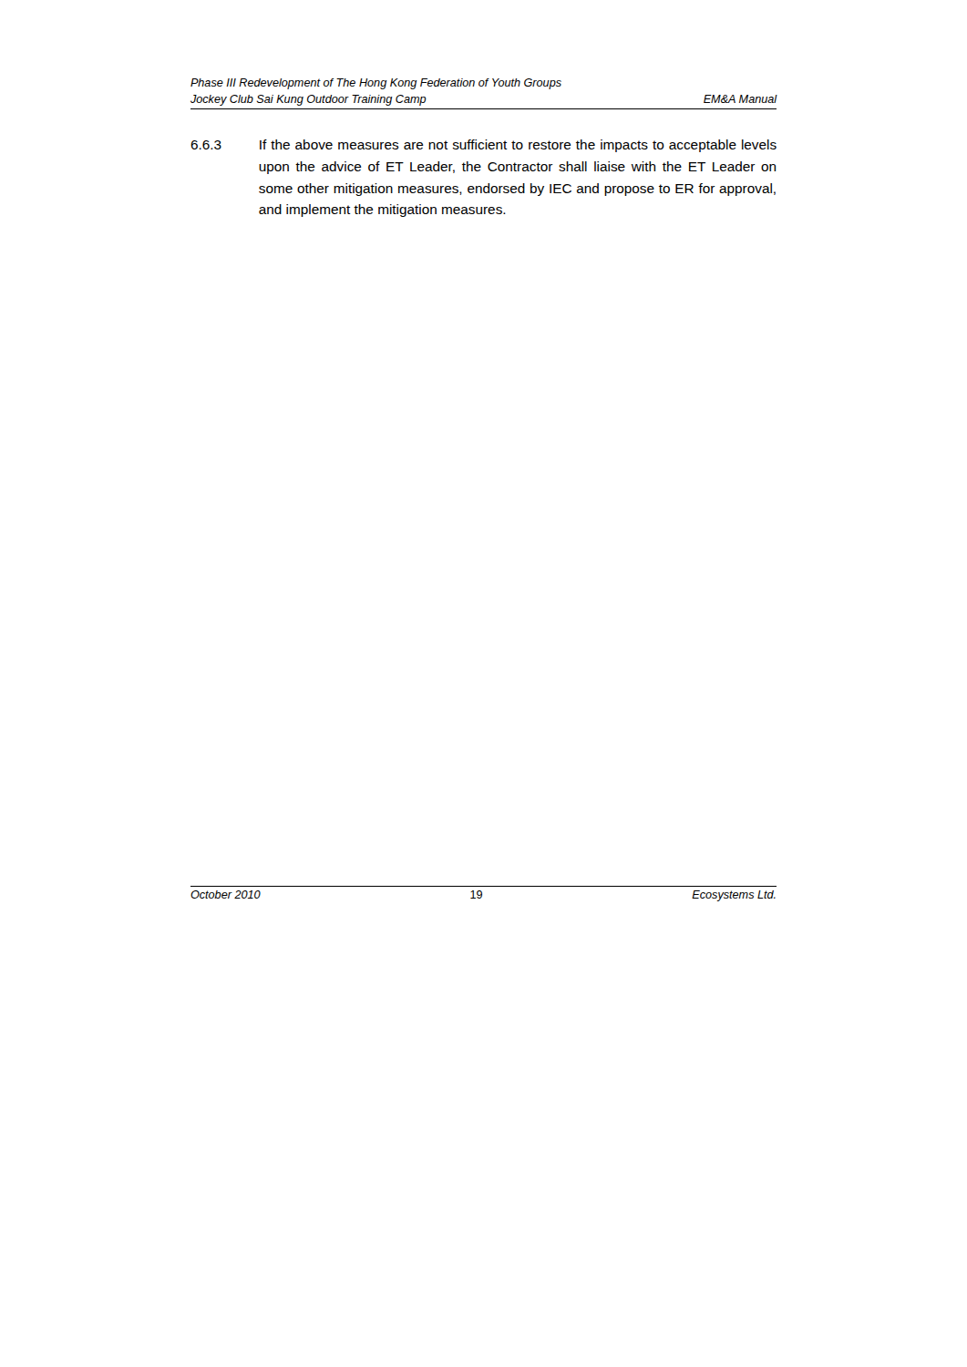Phase III Redevelopment of The Hong Kong Federation of Youth Groups
Jockey Club Sai Kung Outdoor Training Camp
EM&A Manual
6.6.3
If the above measures are not sufficient to restore the impacts to acceptable levels upon the advice of ET Leader, the Contractor shall liaise with the ET Leader on some other mitigation measures, endorsed by IEC and propose to ER for approval, and implement the mitigation measures.
October 2010
19
Ecosystems Ltd.